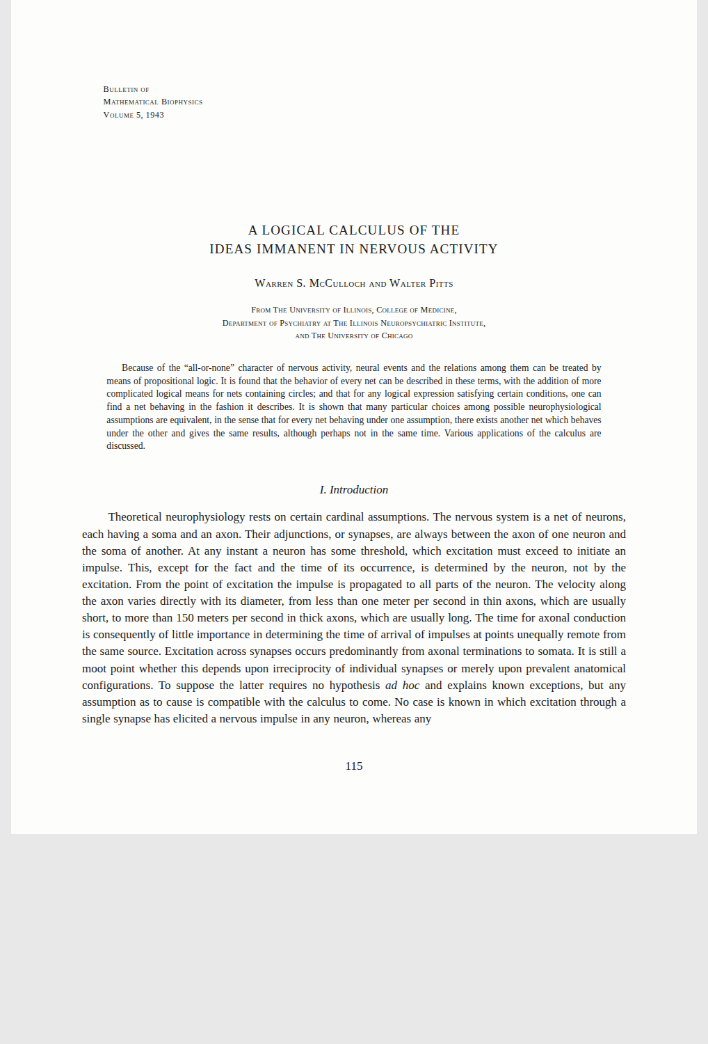Bulletin of
Mathematical Biophysics
Volume 5, 1943
A LOGICAL CALCULUS OF THE
IDEAS IMMANENT IN NERVOUS ACTIVITY
Warren S. McCulloch and Walter Pitts
From The University of Illinois, College of Medicine,
Department of Psychiatry at The Illinois Neuropsychiatric Institute,
and The University of Chicago
Because of the “all-or-none” character of nervous activity, neural events and the relations among them can be treated by means of propositional logic. It is found that the behavior of every net can be described in these terms, with the addition of more complicated logical means for nets containing circles; and that for any logical expression satisfying certain conditions, one can find a net behaving in the fashion it describes. It is shown that many particular choices among possible neurophysiological assumptions are equivalent, in the sense that for every net behaving under one assumption, there exists another net which behaves under the other and gives the same results, although perhaps not in the same time. Various applications of the calculus are discussed.
I. Introduction
Theoretical neurophysiology rests on certain cardinal assumptions. The nervous system is a net of neurons, each having a soma and an axon. Their adjunctions, or synapses, are always between the axon of one neuron and the soma of another. At any instant a neuron has some threshold, which excitation must exceed to initiate an impulse. This, except for the fact and the time of its occurrence, is determined by the neuron, not by the excitation. From the point of excitation the impulse is propagated to all parts of the neuron. The velocity along the axon varies directly with its diameter, from less than one meter per second in thin axons, which are usually short, to more than 150 meters per second in thick axons, which are usually long. The time for axonal conduction is consequently of little importance in determining the time of arrival of impulses at points unequally remote from the same source. Excitation across synapses occurs predominantly from axonal terminations to somata. It is still a moot point whether this depends upon irreciprocity of individual synapses or merely upon prevalent anatomical configurations. To suppose the latter requires no hypothesis ad hoc and explains known exceptions, but any assumption as to cause is compatible with the calculus to come. No case is known in which excitation through a single synapse has elicited a nervous impulse in any neuron, whereas any
115